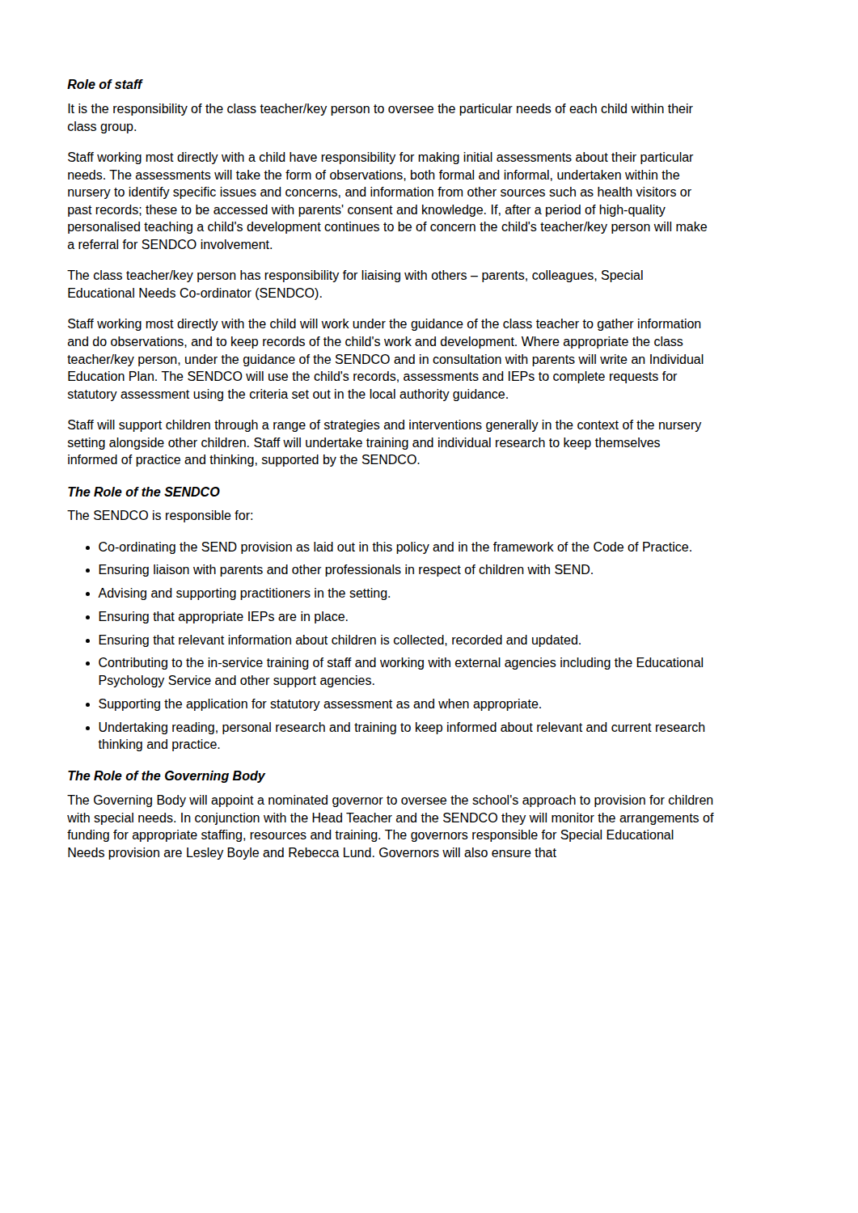Role of staff
It is the responsibility of the class teacher/key person to oversee the particular needs of each child within their class group.
Staff working most directly with a child have responsibility for making initial assessments about their particular needs. The assessments will take the form of observations, both formal and informal, undertaken within the nursery to identify specific issues and concerns, and information from other sources such as health visitors or past records; these to be accessed with parents' consent and knowledge. If, after a period of high-quality personalised teaching a child's development continues to be of concern the child's teacher/key person will make a referral for SENDCO involvement.
The class teacher/key person has responsibility for liaising with others – parents, colleagues, Special Educational Needs Co-ordinator (SENDCO).
Staff working most directly with the child will work under the guidance of the class teacher to gather information and do observations, and to keep records of the child's work and development. Where appropriate the class teacher/key person, under the guidance of the SENDCO and in consultation with parents will write an Individual Education Plan. The SENDCO will use the child's records, assessments and IEPs to complete requests for statutory assessment using the criteria set out in the local authority guidance.
Staff will support children through a range of strategies and interventions generally in the context of the nursery setting alongside other children. Staff will undertake training and individual research to keep themselves informed of practice and thinking, supported by the SENDCO.
The Role of the SENDCO
The SENDCO is responsible for:
Co-ordinating the SEND provision as laid out in this policy and in the framework of the Code of Practice.
Ensuring liaison with parents and other professionals in respect of children with SEND.
Advising and supporting practitioners in the setting.
Ensuring that appropriate IEPs are in place.
Ensuring that relevant information about children is collected, recorded and updated.
Contributing to the in-service training of staff and working with external agencies including the Educational Psychology Service and other support agencies.
Supporting the application for statutory assessment as and when appropriate.
Undertaking reading, personal research and training to keep informed about relevant and current research thinking and practice.
The Role of the Governing Body
The Governing Body will appoint a nominated governor to oversee the school's approach to provision for children with special needs. In conjunction with the Head Teacher and the SENDCO they will monitor the arrangements of funding for appropriate staffing, resources and training. The governors responsible for Special Educational Needs provision are Lesley Boyle and Rebecca Lund. Governors will also ensure that